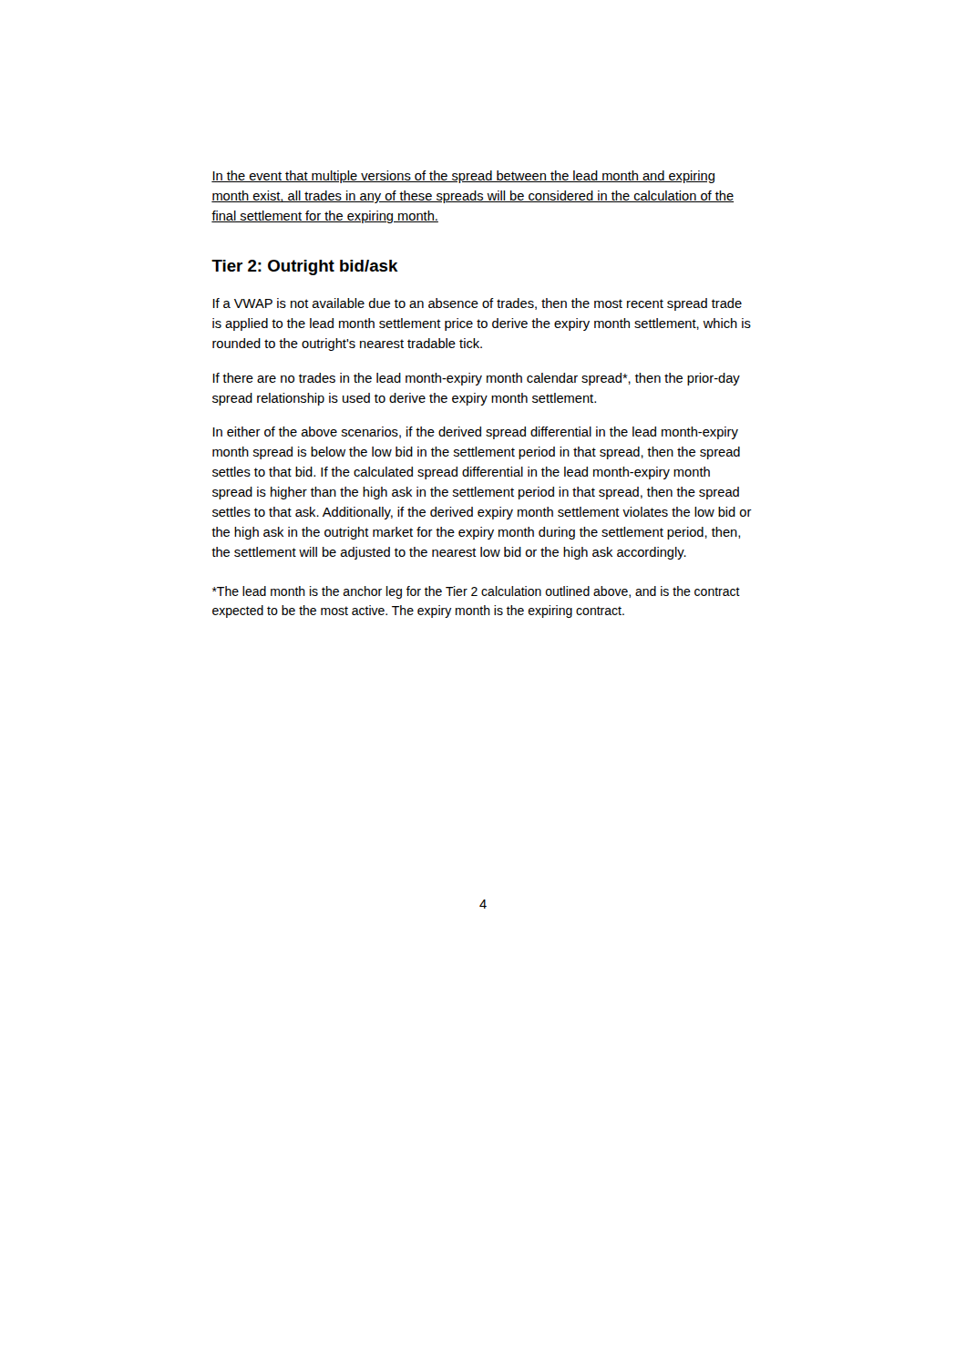In the event that multiple versions of the spread between the lead month and expiring month exist, all trades in any of these spreads will be considered in the calculation of the final settlement for the expiring month.
Tier 2: Outright bid/ask
If a VWAP is not available due to an absence of trades, then the most recent spread trade is applied to the lead month settlement price to derive the expiry month settlement, which is rounded to the outright's nearest tradable tick.
If there are no trades in the lead month-expiry month calendar spread*, then the prior-day spread relationship is used to derive the expiry month settlement.
In either of the above scenarios, if the derived spread differential in the lead month-expiry month spread is below the low bid in the settlement period in that spread, then the spread settles to that bid. If the calculated spread differential in the lead month-expiry month spread is higher than the high ask in the settlement period in that spread, then the spread settles to that ask. Additionally, if the derived expiry month settlement violates the low bid or the high ask in the outright market for the expiry month during the settlement period, then, the settlement will be adjusted to the nearest low bid or the high ask accordingly.
*The lead month is the anchor leg for the Tier 2 calculation outlined above, and is the contract expected to be the most active. The expiry month is the expiring contract.
4